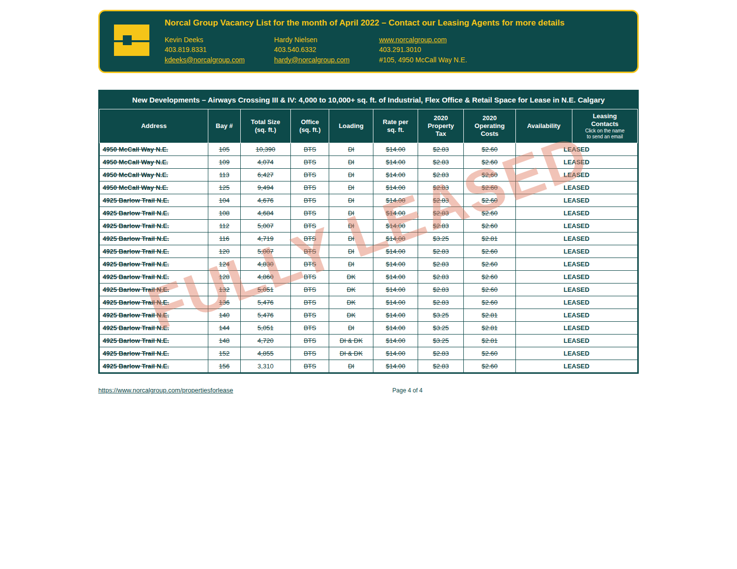Norcal Group Vacancy List for the month of April 2022 – Contact our Leasing Agents for more details
Kevin Deeks
403.819.8331
kdeeks@norcalgroup.com
Hardy Nielsen
403.540.6332
hardy@norcalgroup.com
www.norcalgroup.com
403.291.3010
#105, 4950 McCall Way N.E.
FULLY LEASED
New Developments – Airways Crossing III & IV: 4,000 to 10,000+ sq. ft. of Industrial, Flex Office & Retail Space for Lease in N.E. Calgary
| Address | Bay # | Total Size (sq. ft.) | Office (sq. ft.) | Loading | Rate per sq. ft. | 2020 Property Tax | 2020 Operating Costs | Availability | Leasing Contacts Click on the name to send an email |
| --- | --- | --- | --- | --- | --- | --- | --- | --- | --- |
| 4950 McCall Way N.E. | 105 | 10,390 | BTS | DI | $14.00 | $2.83 | $2.60 | LEASED |
| 4950 McCall Way N.E. | 109 | 4,074 | BTS | DI | $14.00 | $2.83 | $2.60 | LEASED |
| 4950 McCall Way N.E. | 113 | 6,427 | BTS | DI | $14.00 | $2.83 | $2.60 | LEASED |
| 4950 McCall Way N.E. | 125 | 9,494 | BTS | DI | $14.00 | $2.83 | $2.60 | LEASED |
| 4925 Barlow Trail N.E. | 104 | 4,676 | BTS | DI | $14.00 | $2.83 | $2.60 | LEASED |
| 4925 Barlow Trail N.E. | 108 | 4,684 | BTS | DI | $14.00 | $2.83 | $2.60 | LEASED |
| 4925 Barlow Trail N.E. | 112 | 5,007 | BTS | DI | $14.00 | $2.83 | $2.60 | LEASED |
| 4925 Barlow Trail N.E. | 116 | 4,719 | BTS | DI | $14.00 | $3.25 | $2.81 | LEASED |
| 4925 Barlow Trail N.E. | 120 | 5,007 | BTS | DI | $14.00 | $2.83 | $2.60 | LEASED |
| 4925 Barlow Trail N.E. | 124 | 4,830 | BTS | DI | $14.00 | $2.83 | $2.60 | LEASED |
| 4925 Barlow Trail N.E. | 128 | 4,860 | BTS | DK | $14.00 | $2.83 | $2.60 | LEASED |
| 4925 Barlow Trail N.E. | 132 | 5,051 | BTS | DK | $14.00 | $2.83 | $2.60 | LEASED |
| 4925 Barlow Trail N.E. | 136 | 5,476 | BTS | DK | $14.00 | $2.83 | $2.60 | LEASED |
| 4925 Barlow Trail N.E. | 140 | 5,476 | BTS | DK | $14.00 | $3.25 | $2.81 | LEASED |
| 4925 Barlow Trail N.E. | 144 | 5,051 | BTS | DI | $14.00 | $3.25 | $2.81 | LEASED |
| 4925 Barlow Trail N.E. | 148 | 4,720 | BTS | DI & DK | $14.00 | $3.25 | $2.81 | LEASED |
| 4925 Barlow Trail N.E. | 152 | 4,855 | BTS | DI & DK | $14.00 | $2.83 | $2.60 | LEASED |
| 4925 Barlow Trail N.E. | 156 | 3,310 | BTS | DI | $14.00 | $2.83 | $2.60 | LEASED |
https://www.norcalgroup.com/propertiesforlease Page 4 of 4